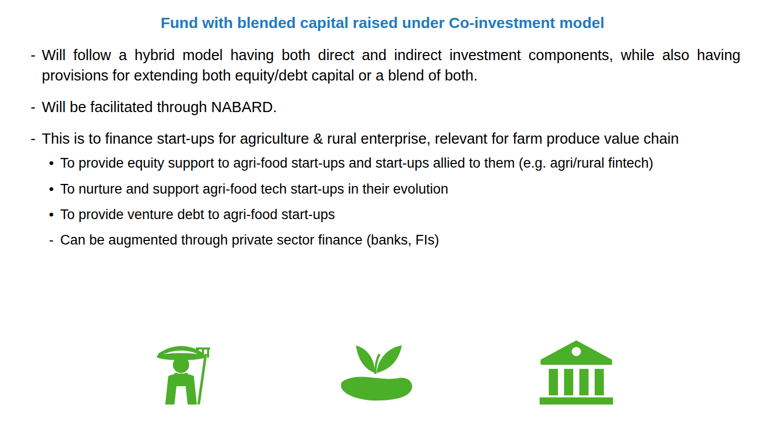Fund with blended capital raised under Co-investment model
Will follow a hybrid model having both direct and indirect investment components, while also having provisions for extending both equity/debt capital or a blend of both.
Will be facilitated through NABARD.
This is to finance start-ups for agriculture & rural enterprise, relevant for farm produce value chain
To provide equity support to agri-food start-ups and start-ups allied to them (e.g. agri/rural fintech)
To nurture and support agri-food tech start-ups in their evolution
To provide venture debt to agri-food start-ups
Can be augmented through private sector finance (banks, FIs)